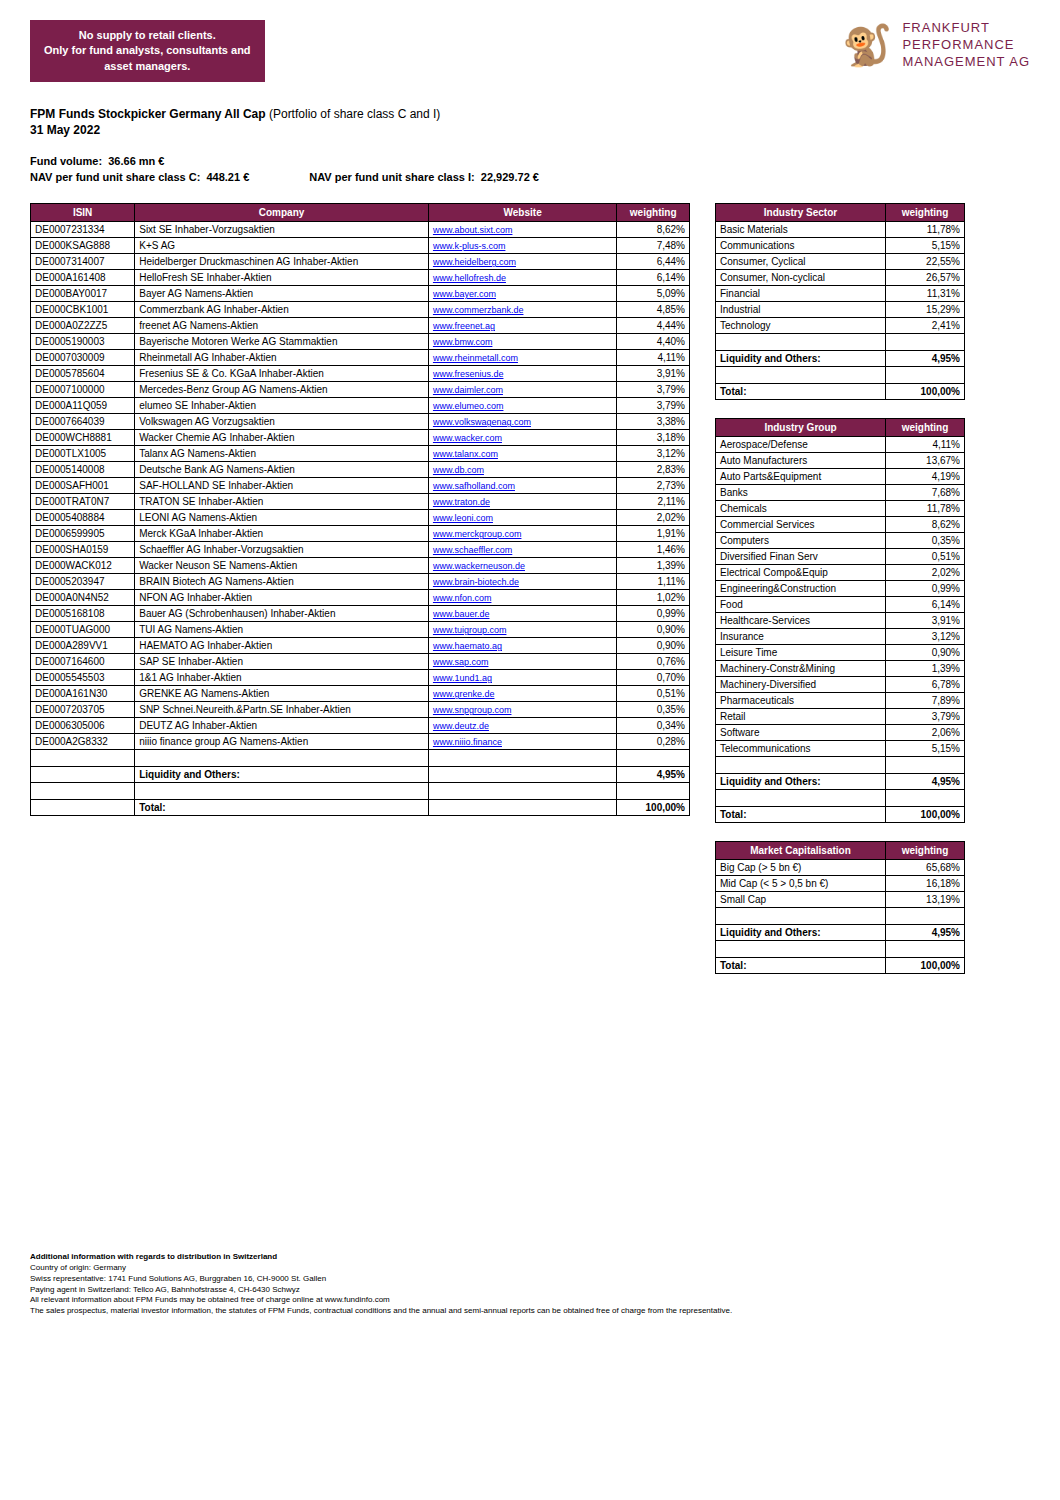No supply to retail clients.
Only for fund analysts, consultants and
asset managers.
🐒
FRANKFURT
PERFORMANCE
MANAGEMENT AG
FPM Funds Stockpicker Germany All Cap (Portfolio of share class C and I)
31 May 2022
Fund volume: 36.66 mn €
NAV per fund unit share class C: 448.21 € NAV per fund unit share class I: 22,929.72 €
| ISIN | Company | Website | weighting |
| --- | --- | --- | --- |
| DE0007231334 | Sixt SE Inhaber-Vorzugsaktien | www.about.sixt.com | 8,62% |
| DE000KSAG888 | K+S AG | www.k-plus-s.com | 7,48% |
| DE0007314007 | Heidelberger Druckmaschinen AG Inhaber-Aktien | www.heidelberg.com | 6,44% |
| DE000A161408 | HelloFresh SE Inhaber-Aktien | www.hellofresh.de | 6,14% |
| DE000BAY0017 | Bayer AG Namens-Aktien | www.bayer.com | 5,09% |
| DE000CBK1001 | Commerzbank AG Inhaber-Aktien | www.commerzbank.de | 4,85% |
| DE000A0Z2ZZ5 | freenet AG Namens-Aktien | www.freenet.ag | 4,44% |
| DE0005190003 | Bayerische Motoren Werke AG Stammaktien | www.bmw.com | 4,40% |
| DE0007030009 | Rheinmetall AG Inhaber-Aktien | www.rheinmetall.com | 4,11% |
| DE0005785604 | Fresenius SE & Co. KGaA Inhaber-Aktien | www.fresenius.de | 3,91% |
| DE0007100000 | Mercedes-Benz Group AG Namens-Aktien | www.daimler.com | 3,79% |
| DE000A11Q059 | elumeo SE Inhaber-Aktien | www.elumeo.com | 3,79% |
| DE0007664039 | Volkswagen AG Vorzugsaktien | www.volkswagenag.com | 3,38% |
| DE000WCH8881 | Wacker Chemie AG Inhaber-Aktien | www.wacker.com | 3,18% |
| DE000TLX1005 | Talanx AG Namens-Aktien | www.talanx.com | 3,12% |
| DE0005140008 | Deutsche Bank AG Namens-Aktien | www.db.com | 2,83% |
| DE000SAFH001 | SAF-HOLLAND SE Inhaber-Aktien | www.safholland.com | 2,73% |
| DE000TRAT0N7 | TRATON SE Inhaber-Aktien | www.traton.de | 2,11% |
| DE0005408884 | LEONI AG Namens-Aktien | www.leoni.com | 2,02% |
| DE0006599905 | Merck KGaA Inhaber-Aktien | www.merckgroup.com | 1,91% |
| DE000SHA0159 | Schaeffler AG Inhaber-Vorzugsaktien | www.schaeffler.com | 1,46% |
| DE000WACK012 | Wacker Neuson SE Namens-Aktien | www.wackerneuson.de | 1,39% |
| DE0005203947 | BRAIN Biotech AG Namens-Aktien | www.brain-biotech.de | 1,11% |
| DE000A0N4N52 | NFON AG Inhaber-Aktien | www.nfon.com | 1,02% |
| DE0005168108 | Bauer AG (Schrobenhausen) Inhaber-Aktien | www.bauer.de | 0,99% |
| DE000TUAG000 | TUI AG Namens-Aktien | www.tuigroup.com | 0,90% |
| DE000A289VV1 | HAEMATO AG Inhaber-Aktien | www.haemato.ag | 0,90% |
| DE0007164600 | SAP SE Inhaber-Aktien | www.sap.com | 0,76% |
| DE0005545503 | 1&1 AG Inhaber-Aktien | www.1und1.ag | 0,70% |
| DE000A161N30 | GRENKE AG Namens-Aktien | www.grenke.de | 0,51% |
| DE0007203705 | SNP Schnei.Neureith.&Partn.SE Inhaber-Aktien | www.snpgroup.com | 0,35% |
| DE0006305006 | DEUTZ AG Inhaber-Aktien | www.deutz.de | 0,34% |
| DE000A2G8332 | niiio finance group AG Namens-Aktien | www.niiio.finance | 0,28% |
| | Liquidity and Others: | | 4,95% |
| | Total: | | 100,00% |
| Industry Sector | weighting |
| --- | --- |
| Basic Materials | 11,78% |
| Communications | 5,15% |
| Consumer, Cyclical | 22,55% |
| Consumer, Non-cyclical | 26,57% |
| Financial | 11,31% |
| Industrial | 15,29% |
| Technology | 2,41% |
| Liquidity and Others: | 4,95% |
| Total: | 100,00% |
| Industry Group | weighting |
| --- | --- |
| Aerospace/Defense | 4,11% |
| Auto Manufacturers | 13,67% |
| Auto Parts&Equipment | 4,19% |
| Banks | 7,68% |
| Chemicals | 11,78% |
| Commercial Services | 8,62% |
| Computers | 0,35% |
| Diversified Finan Serv | 0,51% |
| Electrical Compo&Equip | 2,02% |
| Engineering&Construction | 0,99% |
| Food | 6,14% |
| Healthcare-Services | 3,91% |
| Insurance | 3,12% |
| Leisure Time | 0,90% |
| Machinery-Constr&Mining | 1,39% |
| Machinery-Diversified | 6,78% |
| Pharmaceuticals | 7,89% |
| Retail | 3,79% |
| Software | 2,06% |
| Telecommunications | 5,15% |
| Liquidity and Others: | 4,95% |
| Total: | 100,00% |
| Market Capitalisation | weighting |
| --- | --- |
| Big Cap (> 5 bn €) | 65,68% |
| Mid Cap (< 5 > 0,5 bn €) | 16,18% |
| Small Cap | 13,19% |
| Liquidity and Others: | 4,95% |
| Total: | 100,00% |
Additional information with regards to distribution in Switzerland
Country of origin: Germany
Swiss representative: 1741 Fund Solutions AG, Burggraben 16, CH-9000 St. Gallen
Paying agent in Switzerland: Tellco AG, Bahnhofstrasse 4, CH-6430 Schwyz
All relevant information about FPM Funds may be obtained free of charge online at www.fundinfo.com
The sales prospectus, material investor information, the statutes of FPM Funds, contractual conditions and the annual and semi-annual reports can be obtained free of charge from the representative.